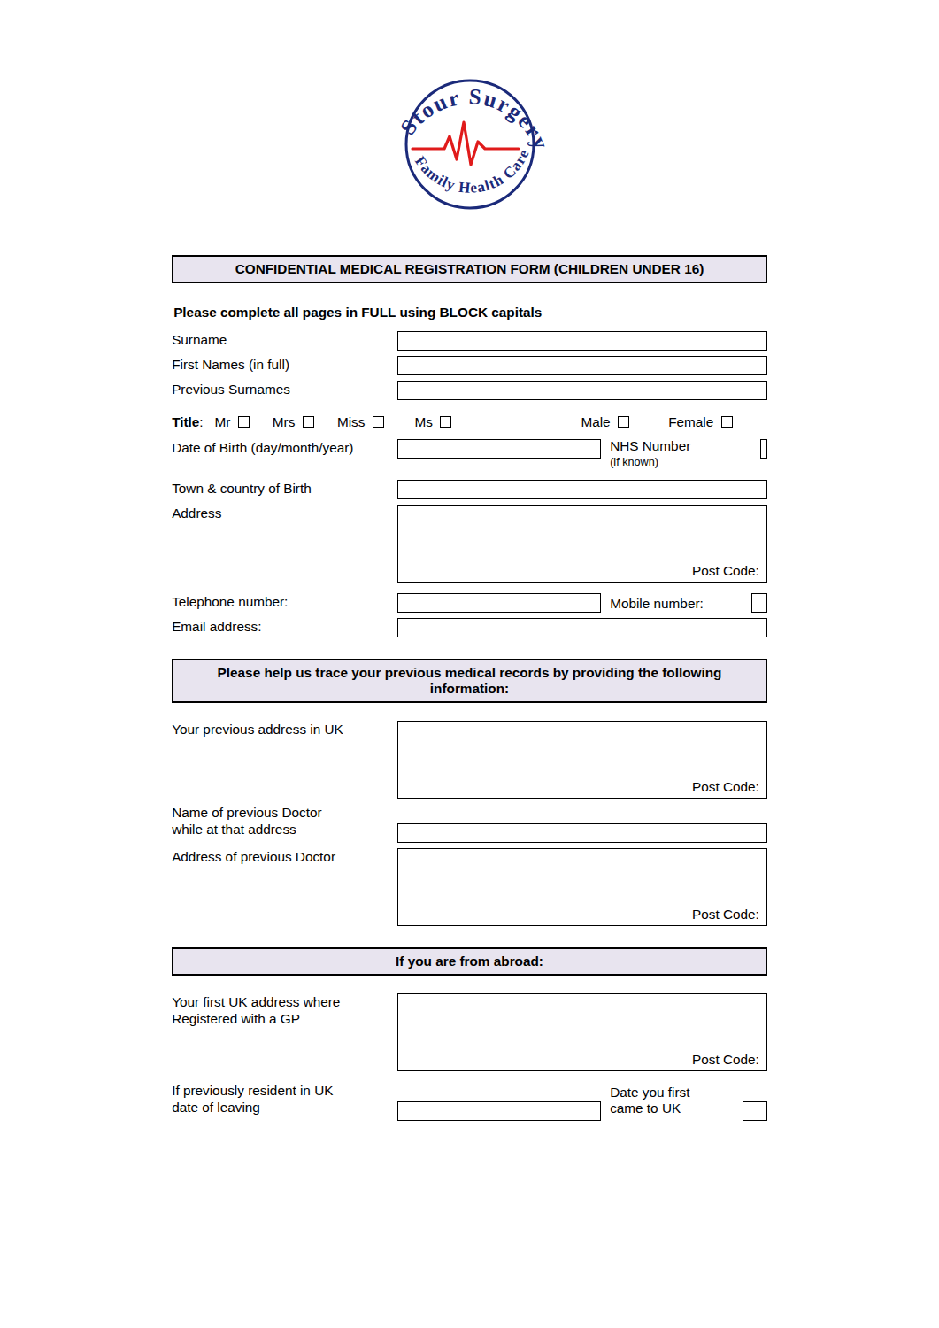Stour Surgery Family Health Care
CONFIDENTIAL MEDICAL REGISTRATION FORM (CHILDREN UNDER 16)
Please complete all pages in FULL using BLOCK capitals
| Surname | |
| First Names (in full) | |
| Previous Surnames | |
Title: Mr Mrs Miss Ms Male Female
| Date of Birth (day/month/year) | | NHS Number (if known) | |
| Town & country of Birth | |
| Address | Post Code: |
| Telephone number: | | Mobile number: | |
| Email address: | |
Please help us trace your previous medical records by providing the following information:
| Your previous address in UK | Post Code: |
| Name of previous Doctor while at that address | |
| Address of previous Doctor | Post Code: |
If you are from abroad:
| Your first UK address where Registered with a GP | Post Code: |
| If previously resident in UK date of leaving | | Date you first came to UK | |